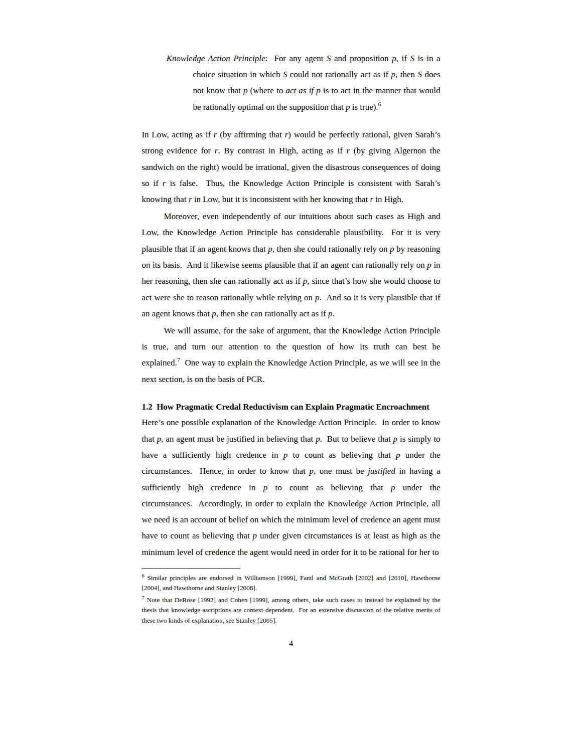Knowledge Action Principle: For any agent S and proposition p, if S is in a choice situation in which S could not rationally act as if p, then S does not know that p (where to act as if p is to act in the manner that would be rationally optimal on the supposition that p is true).6
In Low, acting as if r (by affirming that r) would be perfectly rational, given Sarah’s strong evidence for r. By contrast in High, acting as if r (by giving Algernon the sandwich on the right) would be irrational, given the disastrous consequences of doing so if r is false. Thus, the Knowledge Action Principle is consistent with Sarah’s knowing that r in Low, but it is inconsistent with her knowing that r in High.
Moreover, even independently of our intuitions about such cases as High and Low, the Knowledge Action Principle has considerable plausibility. For it is very plausible that if an agent knows that p, then she could rationally rely on p by reasoning on its basis. And it likewise seems plausible that if an agent can rationally rely on p in her reasoning, then she can rationally act as if p, since that’s how she would choose to act were she to reason rationally while relying on p. And so it is very plausible that if an agent knows that p, then she can rationally act as if p.
We will assume, for the sake of argument, that the Knowledge Action Principle is true, and turn our attention to the question of how its truth can best be explained.7 One way to explain the Knowledge Action Principle, as we will see in the next section, is on the basis of PCR.
1.2 How Pragmatic Credal Reductivism can Explain Pragmatic Encroachment
Here’s one possible explanation of the Knowledge Action Principle. In order to know that p, an agent must be justified in believing that p. But to believe that p is simply to have a sufficiently high credence in p to count as believing that p under the circumstances. Hence, in order to know that p, one must be justified in having a sufficiently high credence in p to count as believing that p under the circumstances. Accordingly, in order to explain the Knowledge Action Principle, all we need is an account of belief on which the minimum level of credence an agent must have to count as believing that p under given circumstances is at least as high as the minimum level of credence the agent would need in order for it to be rational for her to
6 Similar principles are endorsed in Williamson [1999], Fantl and McGrath [2002] and [2010], Hawthorne [2004], and Hawthorne and Stanley [2008].
7 Note that DeRose [1992] and Cohen [1999], among others, take such cases to instead be explained by the thesis that knowledge-ascriptions are context-dependent. For an extensive discussion of the relative merits of these two kinds of explanation, see Stanley [2005].
4